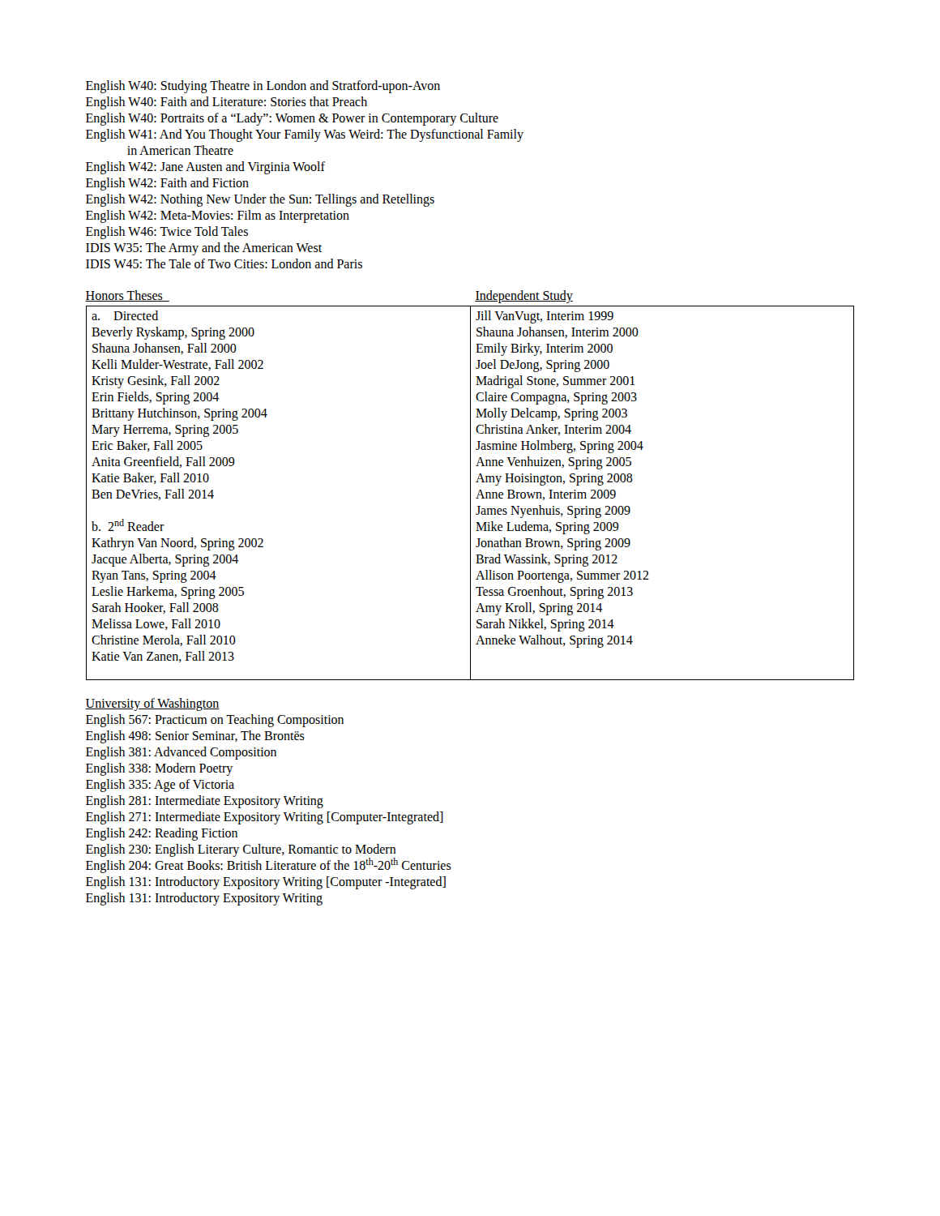English W40: Studying Theatre in London and Stratford-upon-Avon
English W40: Faith and Literature: Stories that Preach
English W40: Portraits of a “Lady”: Women & Power in Contemporary Culture
English W41: And You Thought Your Family Was Weird: The Dysfunctional Family
in American Theatre
English W42: Jane Austen and Virginia Woolf
English W42: Faith and Fiction
English W42: Nothing New Under the Sun: Tellings and Retellings
English W42: Meta-Movies: Film as Interpretation
English W46: Twice Told Tales
IDIS W35: The Army and the American West
IDIS W45: The Tale of Two Cities: London and Paris
| Honors Theses | Independent Study |
| a. Directed Beverly Ryskamp, Spring 2000 Shauna Johansen, Fall 2000 Kelli Mulder-Westrate, Fall 2002 Kristy Gesink, Fall 2002 Erin Fields, Spring 2004 Brittany Hutchinson, Spring 2004 Mary Herrema, Spring 2005 Eric Baker, Fall 2005 Anita Greenfield, Fall 2009 Katie Baker, Fall 2010 Ben DeVries, Fall 2014 b. 2 nd Reader Kathryn Van Noord, Spring 2002 Jacque Alberta, Spring 2004 Ryan Tans, Spring 2004 Leslie Harkema, Spring 2005 Sarah Hooker, Fall 2008 Melissa Lowe, Fall 2010 Christine Merola, Fall 2010 Katie Van Zanen, Fall 2013 | Jill VanVugt, Interim 1999 Shauna Johansen, Interim 2000 Emily Birky, Interim 2000 Joel DeJong, Spring 2000 Madrigal Stone, Summer 2001 Claire Compagna, Spring 2003 Molly Delcamp, Spring 2003 Christina Anker, Interim 2004 Jasmine Holmberg, Spring 2004 Anne Venhuizen, Spring 2005 Amy Hoisington, Spring 2008 Anne Brown, Interim 2009 James Nyenhuis, Spring 2009 Mike Ludema, Spring 2009 Jonathan Brown, Spring 2009 Brad Wassink, Spring 2012 Allison Poortenga, Summer 2012 Tessa Groenhout, Spring 2013 Amy Kroll, Spring 2014 Sarah Nikkel, Spring 2014 Anneke Walhout, Spring 2014 |
University of Washington
English 567: Practicum on Teaching Composition
English 498: Senior Seminar, The Brontës
English 381: Advanced Composition
English 338: Modern Poetry
English 335: Age of Victoria
English 281: Intermediate Expository Writing
English 271: Intermediate Expository Writing [Computer-Integrated]
English 242: Reading Fiction
English 230: English Literary Culture, Romantic to Modern
English 204: Great Books: British Literature of the 18th-20th Centuries
English 131: Introductory Expository Writing [Computer -Integrated]
English 131: Introductory Expository Writing